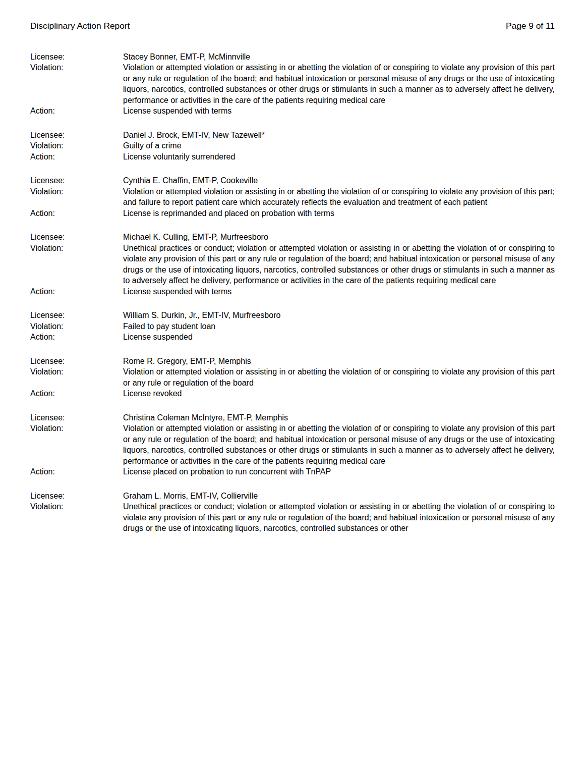Disciplinary Action Report Page 9 of 11
Licensee:
Stacey Bonner, EMT-P, McMinnville
Violation:
Violation or attempted violation or assisting in or abetting the violation of or conspiring to violate any provision of this part or any rule or regulation of the board; and habitual intoxication or personal misuse of any drugs or the use of intoxicating liquors, narcotics, controlled substances or other drugs or stimulants in such a manner as to adversely affect he delivery, performance or activities in the care of the patients requiring medical care
Action:
License suspended with terms
Licensee:
Daniel J. Brock, EMT-IV, New Tazewell*
Violation:
Guilty of a crime
Action:
License voluntarily surrendered
Licensee:
Cynthia E. Chaffin, EMT-P, Cookeville
Violation:
Violation or attempted violation or assisting in or abetting the violation of or conspiring to violate any provision of this part; and failure to report patient care which accurately reflects the evaluation and treatment of each patient
Action:
License is reprimanded and placed on probation with terms
Licensee:
Michael K. Culling, EMT-P, Murfreesboro
Violation:
Unethical practices or conduct; violation or attempted violation or assisting in or abetting the violation of or conspiring to violate any provision of this part or any rule or regulation of the board; and habitual intoxication or personal misuse of any drugs or the use of intoxicating liquors, narcotics, controlled substances or other drugs or stimulants in such a manner as to adversely affect he delivery, performance or activities in the care of the patients requiring medical care
Action:
License suspended with terms
Licensee:
William S. Durkin, Jr., EMT-IV, Murfreesboro
Violation:
Failed to pay student loan
Action:
License suspended
Licensee:
Rome R. Gregory, EMT-P, Memphis
Violation:
Violation or attempted violation or assisting in or abetting the violation of or conspiring to violate any provision of this part or any rule or regulation of the board
Action:
License revoked
Licensee:
Christina Coleman McIntyre, EMT-P, Memphis
Violation:
Violation or attempted violation or assisting in or abetting the violation of or conspiring to violate any provision of this part or any rule or regulation of the board; and habitual intoxication or personal misuse of any drugs or the use of intoxicating liquors, narcotics, controlled substances or other drugs or stimulants in such a manner as to adversely affect he delivery, performance or activities in the care of the patients requiring medical care
Action:
License placed on probation to run concurrent with TnPAP
Licensee:
Graham L. Morris, EMT-IV, Collierville
Violation:
Unethical practices or conduct; violation or attempted violation or assisting in or abetting the violation of or conspiring to violate any provision of this part or any rule or regulation of the board; and habitual intoxication or personal misuse of any drugs or the use of intoxicating liquors, narcotics, controlled substances or other